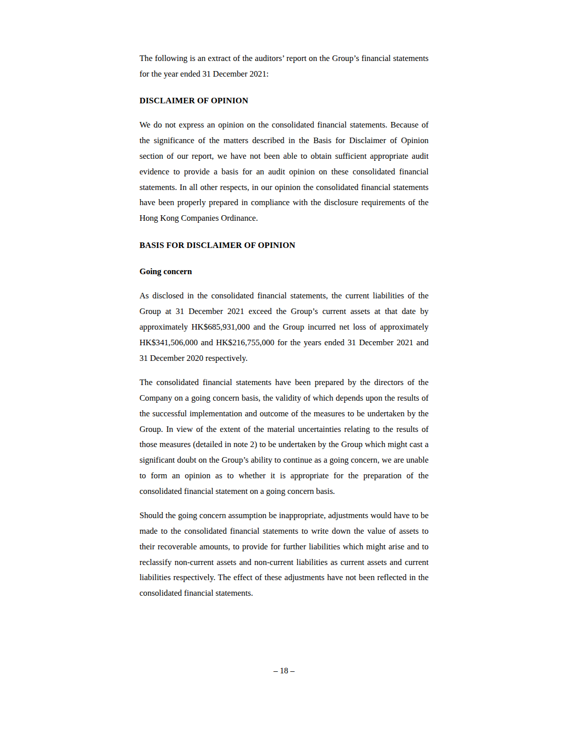The following is an extract of the auditors’ report on the Group’s financial statements for the year ended 31 December 2021:
DISCLAIMER OF OPINION
We do not express an opinion on the consolidated financial statements. Because of the significance of the matters described in the Basis for Disclaimer of Opinion section of our report, we have not been able to obtain sufficient appropriate audit evidence to provide a basis for an audit opinion on these consolidated financial statements. In all other respects, in our opinion the consolidated financial statements have been properly prepared in compliance with the disclosure requirements of the Hong Kong Companies Ordinance.
BASIS FOR DISCLAIMER OF OPINION
Going concern
As disclosed in the consolidated financial statements, the current liabilities of the Group at 31 December 2021 exceed the Group’s current assets at that date by approximately HK$685,931,000 and the Group incurred net loss of approximately HK$341,506,000 and HK$216,755,000 for the years ended 31 December 2021 and 31 December 2020 respectively.
The consolidated financial statements have been prepared by the directors of the Company on a going concern basis, the validity of which depends upon the results of the successful implementation and outcome of the measures to be undertaken by the Group. In view of the extent of the material uncertainties relating to the results of those measures (detailed in note 2) to be undertaken by the Group which might cast a significant doubt on the Group’s ability to continue as a going concern, we are unable to form an opinion as to whether it is appropriate for the preparation of the consolidated financial statement on a going concern basis.
Should the going concern assumption be inappropriate, adjustments would have to be made to the consolidated financial statements to write down the value of assets to their recoverable amounts, to provide for further liabilities which might arise and to reclassify non-current assets and non-current liabilities as current assets and current liabilities respectively. The effect of these adjustments have not been reflected in the consolidated financial statements.
– 18 –